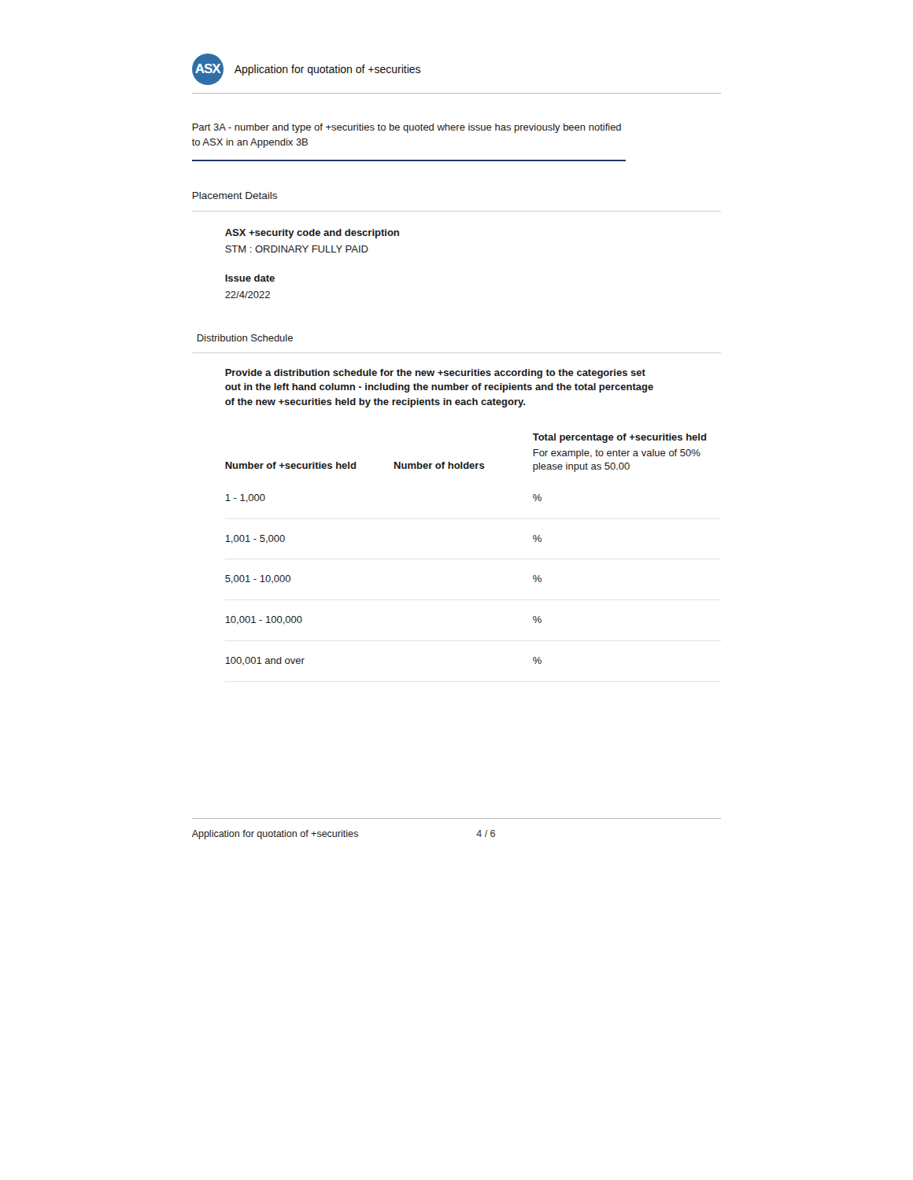ASX
Application for quotation of +securities
Part 3A - number and type of +securities to be quoted where issue has previously been notified to ASX in an Appendix 3B
Placement Details
ASX +security code and description
STM : ORDINARY FULLY PAID
Issue date
22/4/2022
Distribution Schedule
Provide a distribution schedule for the new +securities according to the categories set out in the left hand column - including the number of recipients and the total percentage of the new +securities held by the recipients in each category.
| Number of +securities held | Number of holders | Total percentage of +securities held For example, to enter a value of 50% please input as 50.00 |
| --- | --- | --- |
| 1 - 1,000 | | % |
| 1,001 - 5,000 | | % |
| 5,001 - 10,000 | | % |
| 10,001 - 100,000 | | % |
| 100,001 and over | | % |
Application for quotation of +securities
4 / 6